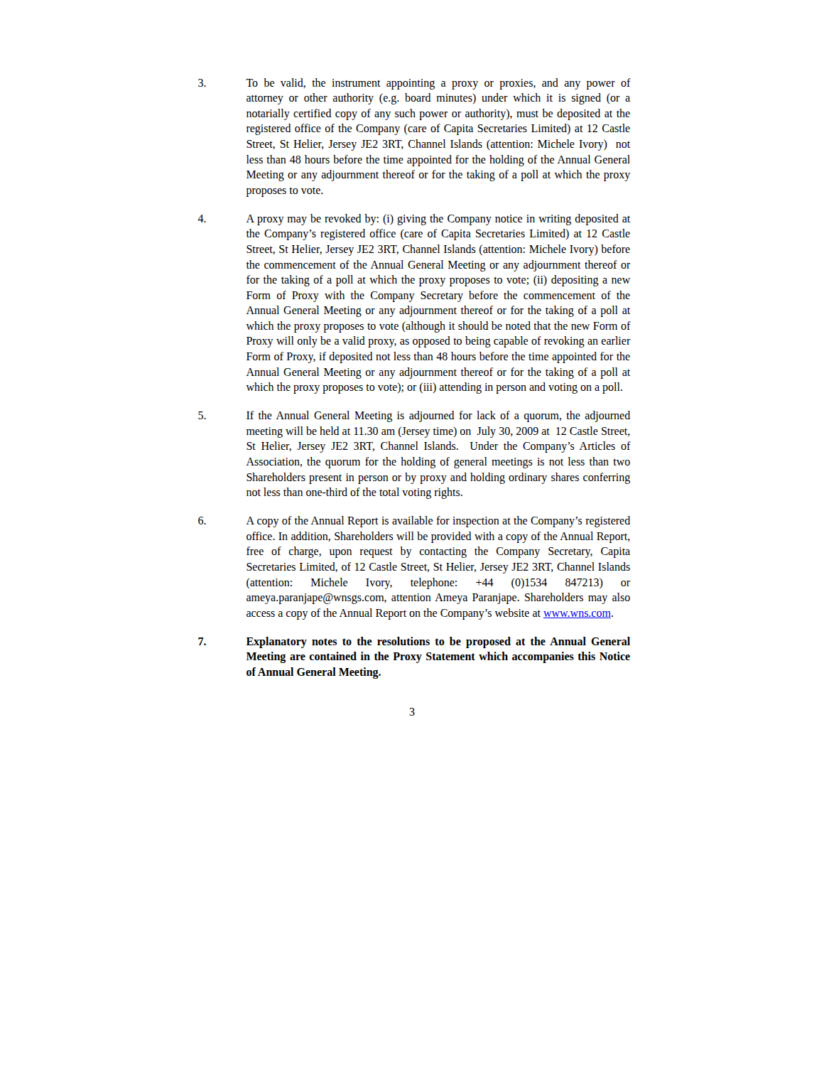3. To be valid, the instrument appointing a proxy or proxies, and any power of attorney or other authority (e.g. board minutes) under which it is signed (or a notarially certified copy of any such power or authority), must be deposited at the registered office of the Company (care of Capita Secretaries Limited) at 12 Castle Street, St Helier, Jersey JE2 3RT, Channel Islands (attention: Michele Ivory) not less than 48 hours before the time appointed for the holding of the Annual General Meeting or any adjournment thereof or for the taking of a poll at which the proxy proposes to vote.
4. A proxy may be revoked by: (i) giving the Company notice in writing deposited at the Company’s registered office (care of Capita Secretaries Limited) at 12 Castle Street, St Helier, Jersey JE2 3RT, Channel Islands (attention: Michele Ivory) before the commencement of the Annual General Meeting or any adjournment thereof or for the taking of a poll at which the proxy proposes to vote; (ii) depositing a new Form of Proxy with the Company Secretary before the commencement of the Annual General Meeting or any adjournment thereof or for the taking of a poll at which the proxy proposes to vote (although it should be noted that the new Form of Proxy will only be a valid proxy, as opposed to being capable of revoking an earlier Form of Proxy, if deposited not less than 48 hours before the time appointed for the Annual General Meeting or any adjournment thereof or for the taking of a poll at which the proxy proposes to vote); or (iii) attending in person and voting on a poll.
5. If the Annual General Meeting is adjourned for lack of a quorum, the adjourned meeting will be held at 11.30 am (Jersey time) on July 30, 2009 at 12 Castle Street, St Helier, Jersey JE2 3RT, Channel Islands. Under the Company’s Articles of Association, the quorum for the holding of general meetings is not less than two Shareholders present in person or by proxy and holding ordinary shares conferring not less than one-third of the total voting rights.
6. A copy of the Annual Report is available for inspection at the Company’s registered office. In addition, Shareholders will be provided with a copy of the Annual Report, free of charge, upon request by contacting the Company Secretary, Capita Secretaries Limited, of 12 Castle Street, St Helier, Jersey JE2 3RT, Channel Islands (attention: Michele Ivory, telephone: +44 (0)1534 847213) or ameya.paranjape@wnsgs.com, attention Ameya Paranjape. Shareholders may also access a copy of the Annual Report on the Company’s website at www.wns.com.
7. Explanatory notes to the resolutions to be proposed at the Annual General Meeting are contained in the Proxy Statement which accompanies this Notice of Annual General Meeting.
3